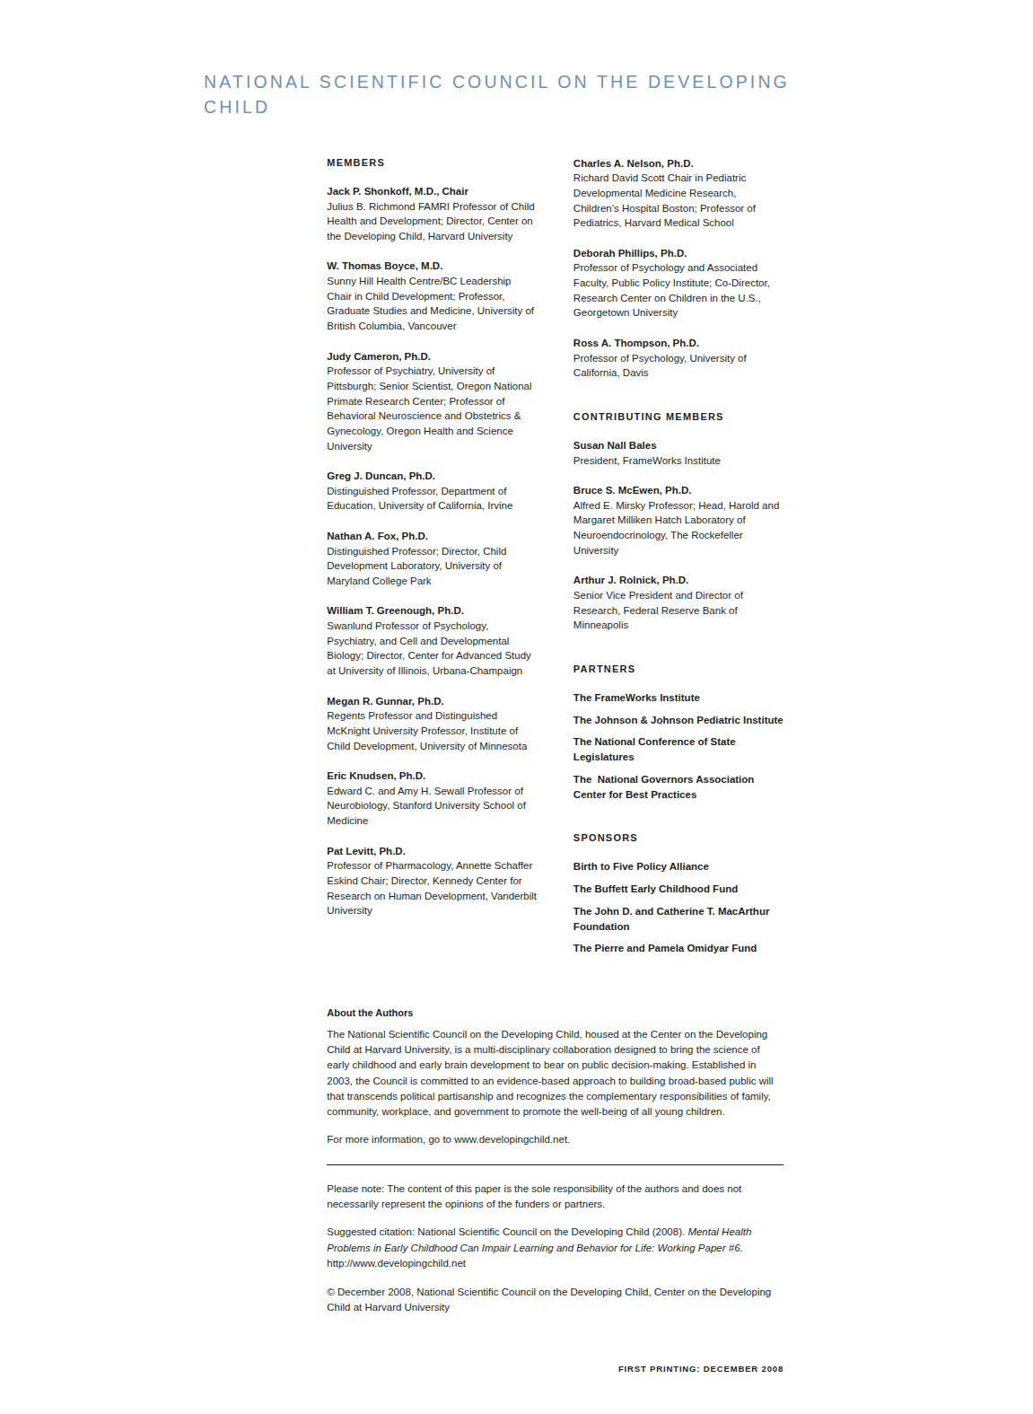National Scientific Council on the Developing Child
Members
Jack P. Shonkoff, M.D., Chair Julius B. Richmond FAMRI Professor of Child Health and Development; Director, Center on the Developing Child, Harvard University
W. Thomas Boyce, M.D. Sunny Hill Health Centre/BC Leadership Chair in Child Development; Professor, Graduate Studies and Medicine, University of British Columbia, Vancouver
Judy Cameron, Ph.D. Professor of Psychiatry, University of Pittsburgh; Senior Scientist, Oregon National Primate Research Center; Professor of Behavioral Neuroscience and Obstetrics & Gynecology, Oregon Health and Science University
Greg J. Duncan, Ph.D. Distinguished Professor, Department of Education, University of California, Irvine
Nathan A. Fox, Ph.D. Distinguished Professor; Director, Child Development Laboratory, University of Maryland College Park
William T. Greenough, Ph.D. Swanlund Professor of Psychology, Psychiatry, and Cell and Developmental Biology; Director, Center for Advanced Study at University of Illinois, Urbana-Champaign
Megan R. Gunnar, Ph.D. Regents Professor and Distinguished McKnight University Professor, Institute of Child Development, University of Minnesota
Eric Knudsen, Ph.D. Edward C. and Amy H. Sewall Professor of Neurobiology, Stanford University School of Medicine
Pat Levitt, Ph.D. Professor of Pharmacology, Annette Schaffer Eskind Chair; Director, Kennedy Center for Research on Human Development, Vanderbilt University
Charles A. Nelson, Ph.D. Richard David Scott Chair in Pediatric Developmental Medicine Research, Children’s Hospital Boston; Professor of Pediatrics, Harvard Medical School
Deborah Phillips, Ph.D. Professor of Psychology and Associated Faculty, Public Policy Institute; Co-Director, Research Center on Children in the U.S., Georgetown University
Ross A. Thompson, Ph.D. Professor of Psychology, University of California, Davis
Contributing Members
Susan Nall Bales President, FrameWorks Institute
Bruce S. McEwen, Ph.D. Alfred E. Mirsky Professor; Head, Harold and Margaret Milliken Hatch Laboratory of Neuroendocrinology, The Rockefeller University
Arthur J. Rolnick, Ph.D. Senior Vice President and Director of Research, Federal Reserve Bank of Minneapolis
Partners
The FrameWorks Institute
The Johnson & Johnson Pediatric Institute
The National Conference of State Legislatures
The National Governors Association Center for Best Practices
Sponsors
Birth to Five Policy Alliance
The Buffett Early Childhood Fund
The John D. and Catherine T. MacArthur Foundation
The Pierre and Pamela Omidyar Fund
About the Authors
The National Scientific Council on the Developing Child, housed at the Center on the Developing Child at Harvard University, is a multi-disciplinary collaboration designed to bring the science of early childhood and early brain development to bear on public decision-making. Established in 2003, the Council is committed to an evidence-based approach to building broad-based public will that transcends political partisanship and recognizes the complementary responsibilities of family, community, workplace, and government to promote the well-being of all young children.
For more information, go to www.developingchild.net.
Please note: The content of this paper is the sole responsibility of the authors and does not necessarily represent the opinions of the funders or partners.
Suggested citation: National Scientific Council on the Developing Child (2008). Mental Health Problems in Early Childhood Can Impair Learning and Behavior for Life: Working Paper #6. http://www.developingchild.net
© December 2008, National Scientific Council on the Developing Child, Center on the Developing Child at Harvard University
First Printing: December 2008